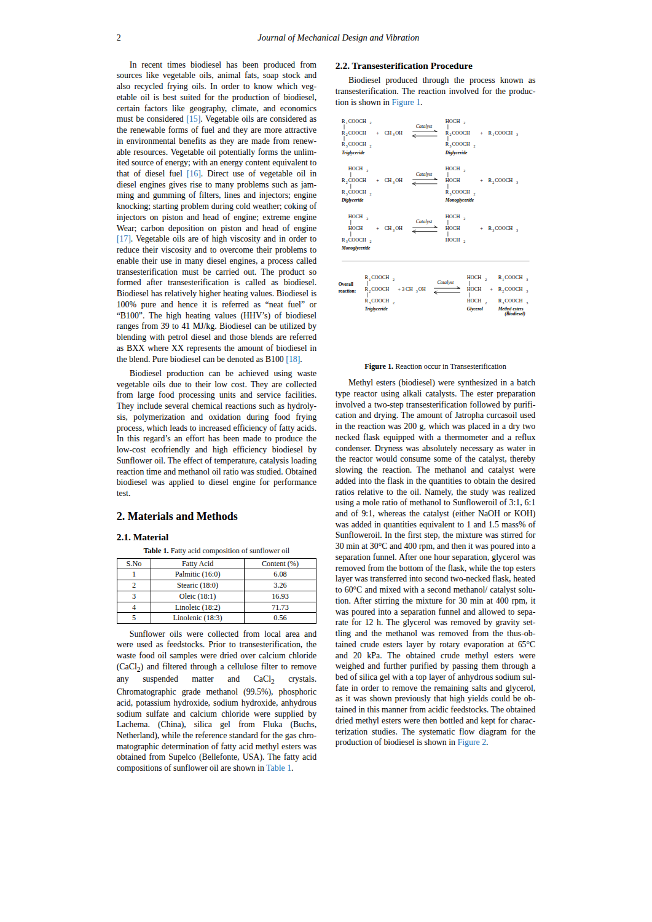2
Journal of Mechanical Design and Vibration
In recent times biodiesel has been produced from sources like vegetable oils, animal fats, soap stock and also recycled frying oils. In order to know which vegetable oil is best suited for the production of biodiesel, certain factors like geography, climate, and economics must be considered [15]. Vegetable oils are considered as the renewable forms of fuel and they are more attractive in environmental benefits as they are made from renewable resources. Vegetable oil potentially forms the unlimited source of energy; with an energy content equivalent to that of diesel fuel [16]. Direct use of vegetable oil in diesel engines gives rise to many problems such as jamming and gumming of filters, lines and injectors; engine knocking; starting problem during cold weather; coking of injectors on piston and head of engine; extreme engine Wear; carbon deposition on piston and head of engine [17]. Vegetable oils are of high viscosity and in order to reduce their viscosity and to overcome their problems to enable their use in many diesel engines, a process called transesterification must be carried out. The product so formed after transesterification is called as biodiesel. Biodiesel has relatively higher heating values. Biodiesel is 100% pure and hence it is referred as “neat fuel” or “B100”. The high heating values (HHV’s) of biodiesel ranges from 39 to 41 MJ/kg. Biodiesel can be utilized by blending with petrol diesel and those blends are referred as BXX where XX represents the amount of biodiesel in the blend. Pure biodiesel can be denoted as B100 [18].
Biodiesel production can be achieved using waste vegetable oils due to their low cost. They are collected from large food processing units and service facilities. They include several chemical reactions such as hydrolysis, polymerization and oxidation during food frying process, which leads to increased efficiency of fatty acids. In this regard’s an effort has been made to produce the low-cost ecofriendly and high efficiency biodiesel by Sunflower oil. The effect of temperature, catalysis loading reaction time and methanol oil ratio was studied. Obtained biodiesel was applied to diesel engine for performance test.
2. Materials and Methods
2.1. Material
Table 1. Fatty acid composition of sunflower oil
| S.No | Fatty Acid | Content (%) |
| --- | --- | --- |
| 1 | Palmitic (16:0) | 6.08 |
| 2 | Stearic (18:0) | 3.26 |
| 3 | Oleic (18:1) | 16.93 |
| 4 | Linoleic (18:2) | 71.73 |
| 5 | Linolenic (18:3) | 0.56 |
Sunflower oils were collected from local area and were used as feedstocks. Prior to transesterification, the waste food oil samples were dried over calcium chloride (CaCl2) and filtered through a cellulose filter to remove any suspended matter and CaCl2 crystals. Chromatographic grade methanol (99.5%), phosphoric acid, potassium hydroxide, sodium hydroxide, anhydrous sodium sulfate and calcium chloride were supplied by Lachema. (China), silica gel from Fluka (Buchs, Netherland), while the reference standard for the gas chromatographic determination of fatty acid methyl esters was obtained from Supelco (Bellefonte, USA). The fatty acid compositions of sunflower oil are shown in Table 1.
2.2. Transesterification Procedure
Biodiesel produced through the process known as transesterification. The reaction involved for the production is shown in Figure 1.
R1COOCH2 R2COOCH R3COOCH2 + CH3OH Catalyst HOCH2 R2COOCH R3COOCH2 + R1COOCH3 Triglyceride Diglyceride HOCH2 R2COOCH R3COOCH2 + CH3OH Catalyst HOCH2 HOCH R3COOCH2 + R2COOCH3 Diglyceride Monoglyceride HOCH2 HOCH R3COOCH2 + CH3OH Catalyst HOCH2 HOCH HOCH2 + R3COOCH3 Monoglyceride Overall reaction: R1COOCH2 R2COOCH R3COOCH2 + 3 CH3OH Catalyst HOCH2 HOCH HOCH2 + R1COOCH3 R2COOCH3 R3COOCH3 Triglyceride Glycerol Methyl esters (Biodiesel)
Figure 1. Reaction occur in Transesterification
Methyl esters (biodiesel) were synthesized in a batch type reactor using alkali catalysts. The ester preparation involved a two-step transesterification followed by purification and drying. The amount of Jatropha curcasoil used in the reaction was 200 g, which was placed in a dry two necked flask equipped with a thermometer and a reflux condenser. Dryness was absolutely necessary as water in the reactor would consume some of the catalyst, thereby slowing the reaction. The methanol and catalyst were added into the flask in the quantities to obtain the desired ratios relative to the oil. Namely, the study was realized using a mole ratio of methanol to Sunfloweroil of 3:1, 6:1 and of 9:1, whereas the catalyst (either NaOH or KOH) was added in quantities equivalent to 1 and 1.5 mass% of Sunfloweroil. In the first step, the mixture was stirred for 30 min at 30°C and 400 rpm, and then it was poured into a separation funnel. After one hour separation, glycerol was removed from the bottom of the flask, while the top esters layer was transferred into second two-necked flask, heated to 60°C and mixed with a second methanol/ catalyst solution. After stirring the mixture for 30 min at 400 rpm, it was poured into a separation funnel and allowed to separate for 12 h. The glycerol was removed by gravity settling and the methanol was removed from the thus-obtained crude esters layer by rotary evaporation at 65°C and 20 kPa. The obtained crude methyl esters were weighed and further purified by passing them through a bed of silica gel with a top layer of anhydrous sodium sulfate in order to remove the remaining salts and glycerol, as it was shown previously that high yields could be obtained in this manner from acidic feedstocks. The obtained dried methyl esters were then bottled and kept for characterization studies. The systematic flow diagram for the production of biodiesel is shown in Figure 2.